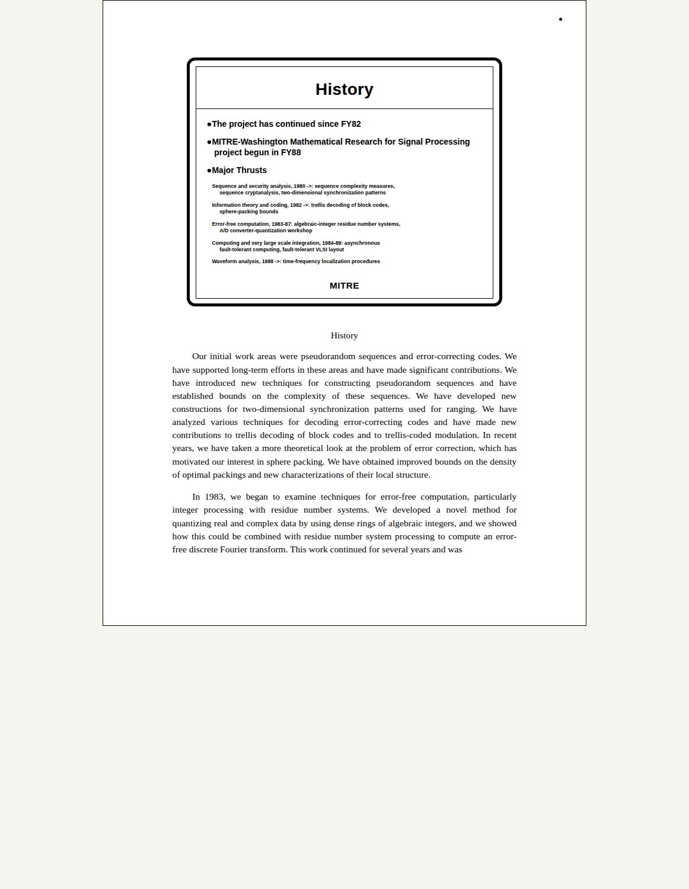History
●The project has continued since FY82
●MITRE-Washington Mathematical Research for Signal Processing project begun in FY88
●Major Thrusts
Sequence and security analysis, 1980 ->: sequence complexity measures, sequence cryptanalysis, two-dimensional synchronization patterns
Information theory and coding, 1982 ->: trellis decoding of block codes, sphere-packing bounds
Error-free computation, 1983-87: algebraic-integer residue number systems, A/D converter-quantization workshop
Computing and very large scale integration, 1984-89: asynchronous fault-tolerant computing, fault-tolerant VLSI layout
Waveform analysis, 1988 ->: time-frequency localization procedures
MITRE
History
Our initial work areas were pseudorandom sequences and error-correcting codes. We have supported long-term efforts in these areas and have made significant contributions. We have introduced new techniques for constructing pseudorandom sequences and have established bounds on the complexity of these sequences. We have developed new constructions for two-dimensional synchronization patterns used for ranging. We have analyzed various techniques for decoding error-correcting codes and have made new contributions to trellis decoding of block codes and to trellis-coded modulation. In recent years, we have taken a more theoretical look at the problem of error correction, which has motivated our interest in sphere packing. We have obtained improved bounds on the density of optimal packings and new characterizations of their local structure.
In 1983, we began to examine techniques for error-free computation, particularly integer processing with residue number systems. We developed a novel method for quantizing real and complex data by using dense rings of algebraic integers, and we showed how this could be combined with residue number system processing to compute an error-free discrete Fourier transform. This work continued for several years and was